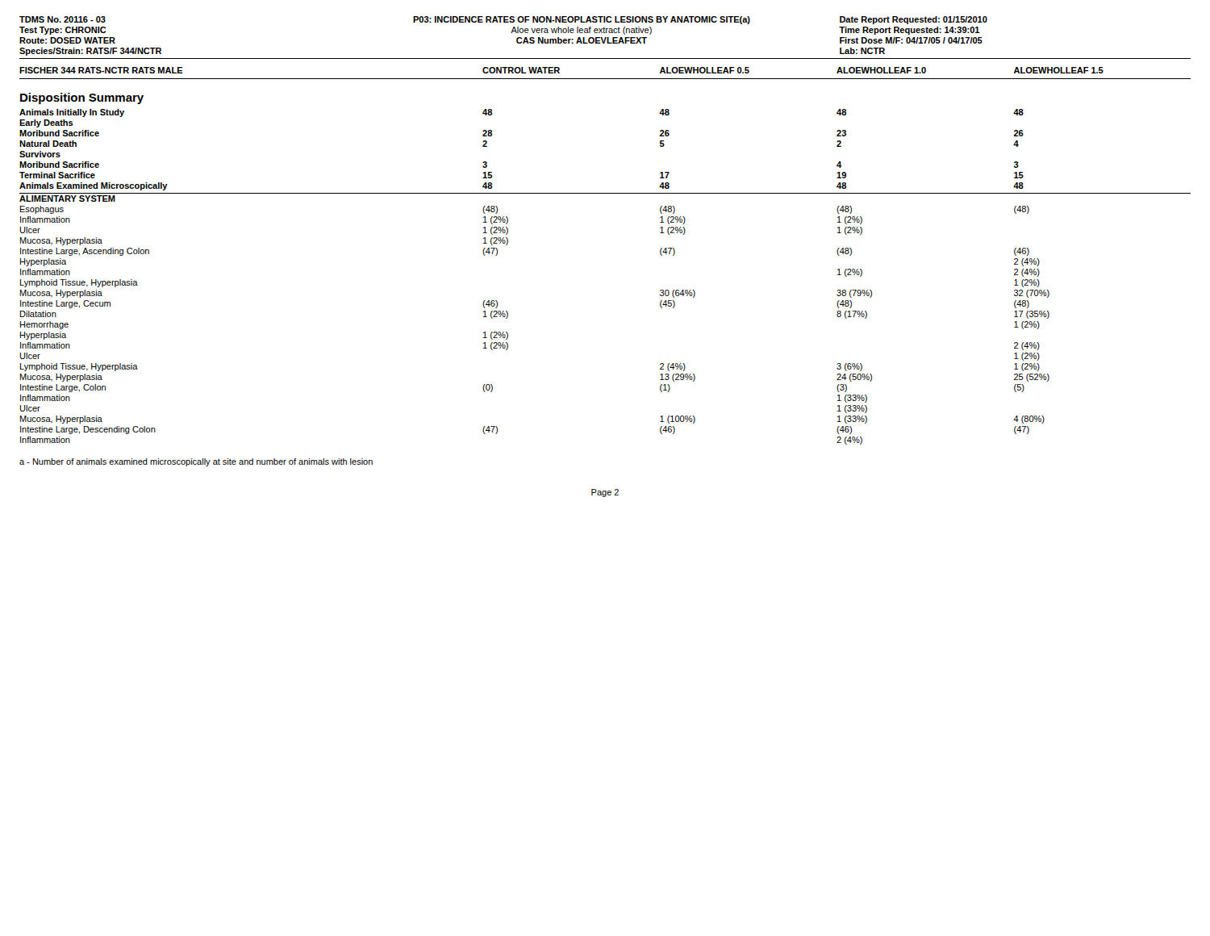| TDMS No. 20116 - 03 | P03: INCIDENCE RATES OF NON-NEOPLASTIC LESIONS BY ANATOMIC SITE(a) | Date Report Requested: 01/15/2010 |
| Test Type: CHRONIC | Aloe vera whole leaf extract (native) | Time Report Requested: 14:39:01 |
| Route: DOSED WATER | CAS Number: ALOEVLEAFEXT | First Dose M/F: 04/17/05 / 04/17/05 |
| Species/Strain: RATS/F 344/NCTR | | Lab: NCTR |
| FISCHER 344 RATS-NCTR RATS MALE | CONTROL WATER | ALOEWHOLLEAF 0.5 | ALOEWHOLLEAF 1.0 | ALOEWHOLLEAF 1.5 |
Disposition Summary
| Animals Initially In Study | 48 | 48 | 48 | 48 |
| Early Deaths | | | | |
| Moribund Sacrifice | 28 | 26 | 23 | 26 |
| Natural Death | 2 | 5 | 2 | 4 |
| Survivors | | | | |
| Moribund Sacrifice | 3 | | 4 | 3 |
| Terminal Sacrifice | 15 | 17 | 19 | 15 |
| Animals Examined Microscopically | 48 | 48 | 48 | 48 |
| ALIMENTARY SYSTEM |
| Esophagus | (48) | (48) | (48) | (48) |
| Inflammation | 1 (2%) | 1 (2%) | 1 (2%) | |
| Ulcer | 1 (2%) | 1 (2%) | 1 (2%) | |
| Mucosa, Hyperplasia | 1 (2%) | | | |
| Intestine Large, Ascending Colon | (47) | (47) | (48) | (46) |
| Hyperplasia | | | | 2 (4%) |
| Inflammation | | | 1 (2%) | 2 (4%) |
| Lymphoid Tissue, Hyperplasia | | | | 1 (2%) |
| Mucosa, Hyperplasia | | 30 (64%) | 38 (79%) | 32 (70%) |
| Intestine Large, Cecum | (46) | (45) | (48) | (48) |
| Dilatation | 1 (2%) | | 8 (17%) | 17 (35%) |
| Hemorrhage | | | | 1 (2%) |
| Hyperplasia | 1 (2%) | | | |
| Inflammation | 1 (2%) | | | 2 (4%) |
| Ulcer | | | | 1 (2%) |
| Lymphoid Tissue, Hyperplasia | | 2 (4%) | 3 (6%) | 1 (2%) |
| Mucosa, Hyperplasia | | 13 (29%) | 24 (50%) | 25 (52%) |
| Intestine Large, Colon | (0) | (1) | (3) | (5) |
| Inflammation | | | 1 (33%) | |
| Ulcer | | | 1 (33%) | |
| Mucosa, Hyperplasia | | 1 (100%) | 1 (33%) | 4 (80%) |
| Intestine Large, Descending Colon | (47) | (46) | (46) | (47) |
| Inflammation | | | 2 (4%) | |
a - Number of animals examined microscopically at site and number of animals with lesion
Page 2